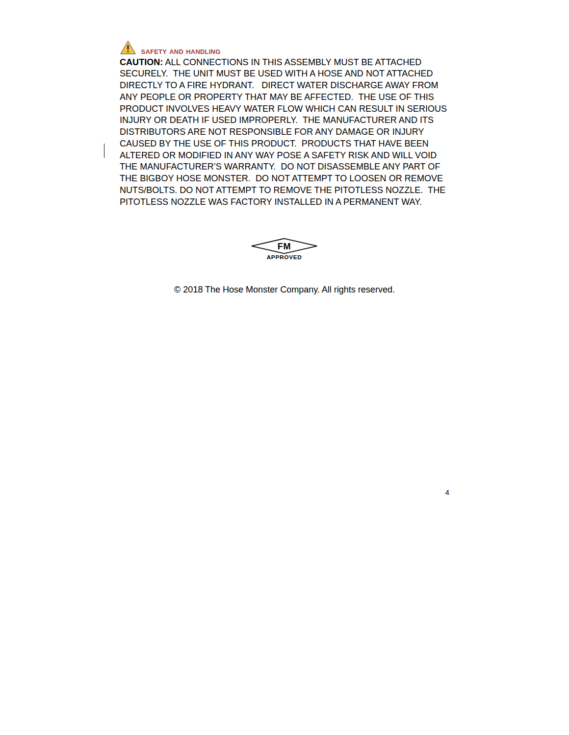Safety and Handling
Caution: All connections in this assembly must be attached securely. The unit must be used with a hose and not attached directly to a fire hydrant. Direct water discharge away from any people or property that may be affected. The use of this product involves heavy water flow which can result in serious injury or death if used improperly. The manufacturer and its distributors are not responsible for any damage or injury caused by the use of this product. Products that have been altered or modified in any way pose a safety risk and will void the manufacturer’s warranty. Do not disassemble any part of the BigBoy Hose Monster. Do not attempt to loosen or remove nuts/bolts. Do not attempt to remove the Pitotless Nozzle. The Pitotless Nozzle was factory installed in a permanent way.
FM APPROVED
© 2018 The Hose Monster Company. All rights reserved.
4